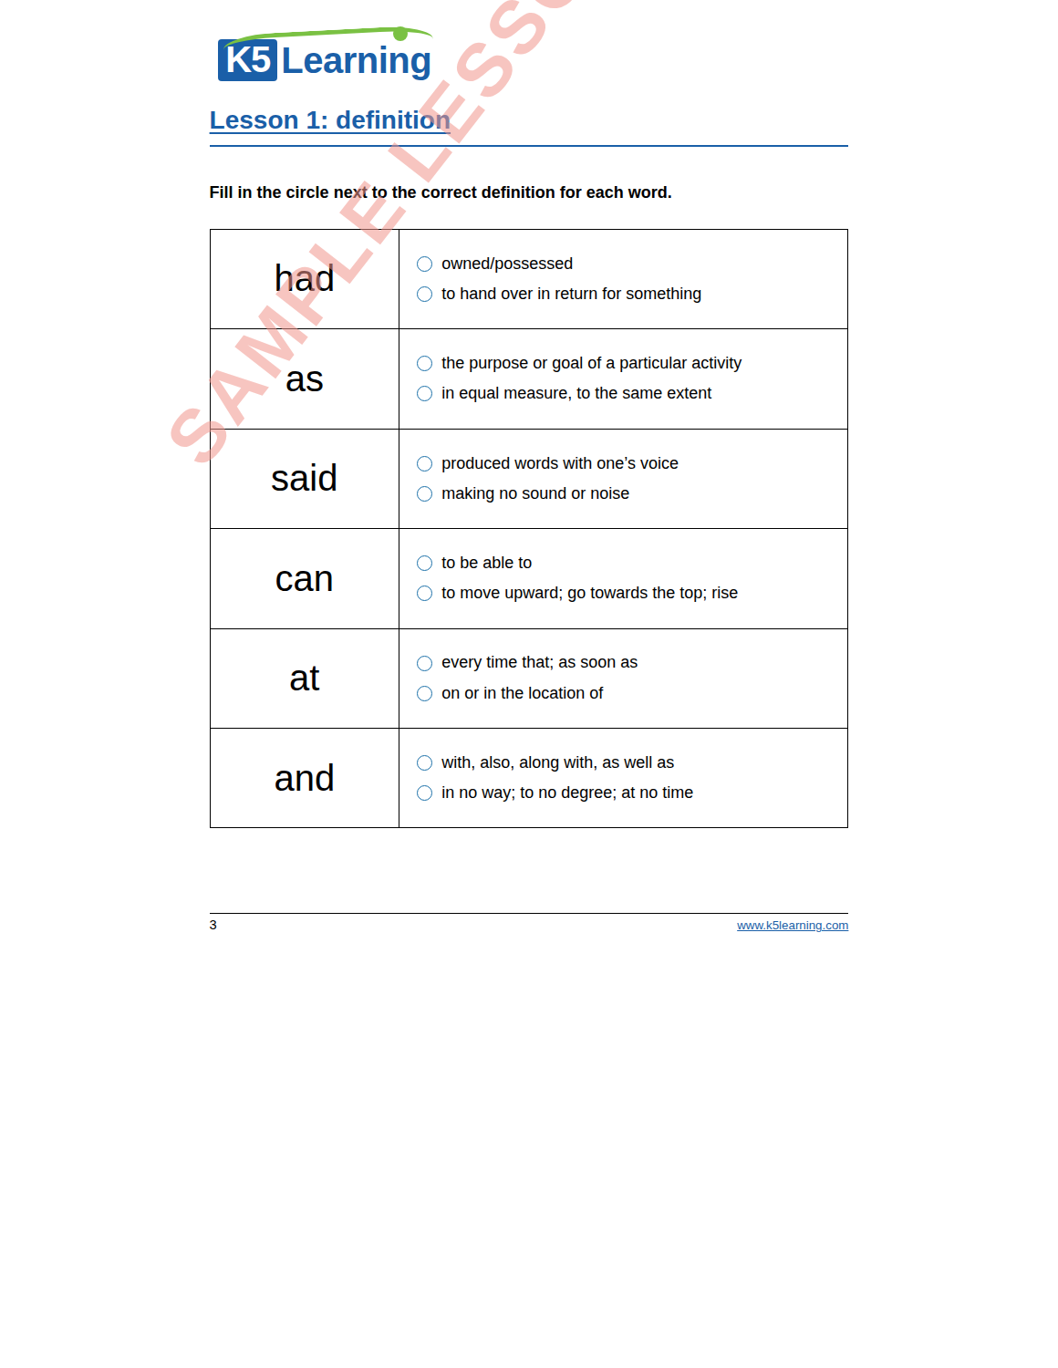K5 Learning
Lesson 1: definition
Fill in the circle next to the correct definition for each word.
| had | owned/possessed to hand over in return for something |
| as | the purpose or goal of a particular activity in equal measure, to the same extent |
| said | produced words with one’s voice making no sound or noise |
| can | to be able to to move upward; go towards the top; rise |
| at | every time that; as soon as on or in the location of |
| and | with, also, along with, as well as in no way; to no degree; at no time |
SAMPLE LESSON
3 www.k5learning.com